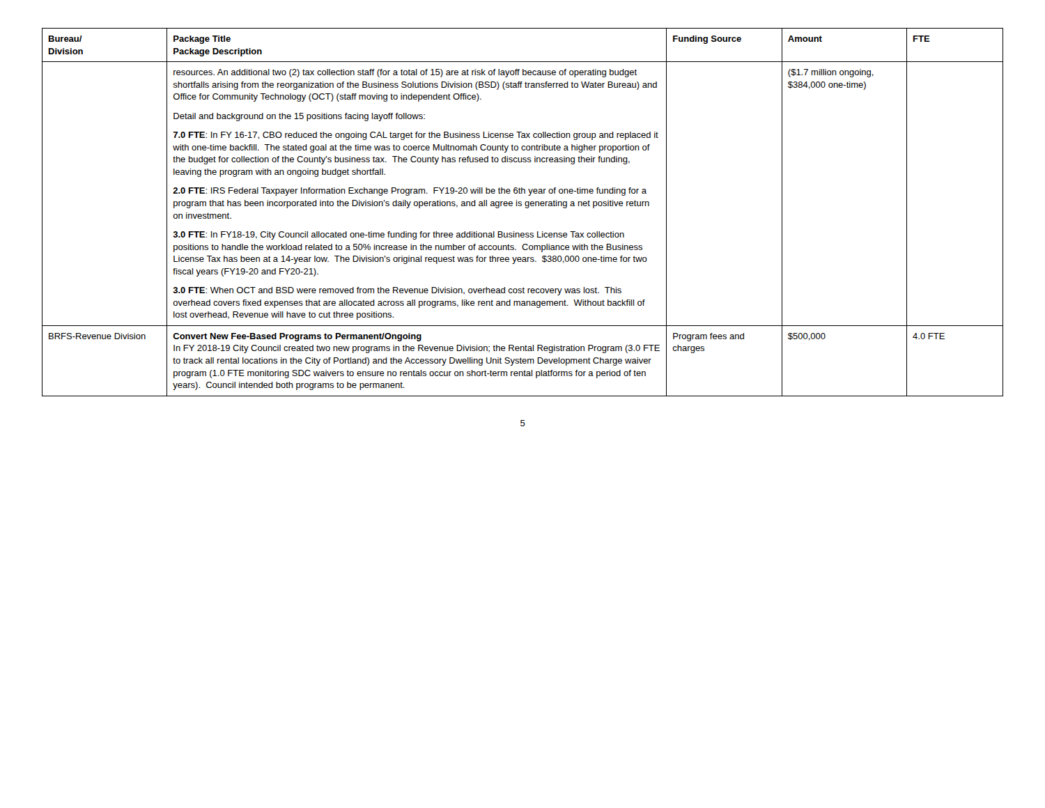| Bureau/ Division | Package Title Package Description | Funding Source | Amount | FTE |
| --- | --- | --- | --- | --- |
| | resources. An additional two (2) tax collection staff (for a total of 15) are at risk of layoff because of operating budget shortfalls arising from the reorganization of the Business Solutions Division (BSD) (staff transferred to Water Bureau) and Office for Community Technology (OCT) (staff moving to independent Office). Detail and background on the 15 positions facing layoff follows: 7.0 FTE : In FY 16-17, CBO reduced the ongoing CAL target for the Business License Tax collection group and replaced it with one-time backfill. The stated goal at the time was to coerce Multnomah County to contribute a higher proportion of the budget for collection of the County's business tax. The County has refused to discuss increasing their funding, leaving the program with an ongoing budget shortfall. 2.0 FTE : IRS Federal Taxpayer Information Exchange Program. FY19-20 will be the 6th year of one-time funding for a program that has been incorporated into the Division's daily operations, and all agree is generating a net positive return on investment. 3.0 FTE : In FY18-19, City Council allocated one-time funding for three additional Business License Tax collection positions to handle the workload related to a 50% increase in the number of accounts. Compliance with the Business License Tax has been at a 14-year low. The Division's original request was for three years. $380,000 one-time for two fiscal years (FY19-20 and FY20-21). 3.0 FTE : When OCT and BSD were removed from the Revenue Division, overhead cost recovery was lost. This overhead covers fixed expenses that are allocated across all programs, like rent and management. Without backfill of lost overhead, Revenue will have to cut three positions. | | ($1.7 million ongoing, $384,000 one-time) | |
| BRFS-Revenue Division | Convert New Fee-Based Programs to Permanent/Ongoing In FY 2018-19 City Council created two new programs in the Revenue Division; the Rental Registration Program (3.0 FTE to track all rental locations in the City of Portland) and the Accessory Dwelling Unit System Development Charge waiver program (1.0 FTE monitoring SDC waivers to ensure no rentals occur on short-term rental platforms for a period of ten years). Council intended both programs to be permanent. | Program fees and charges | $500,000 | 4.0 FTE |
5